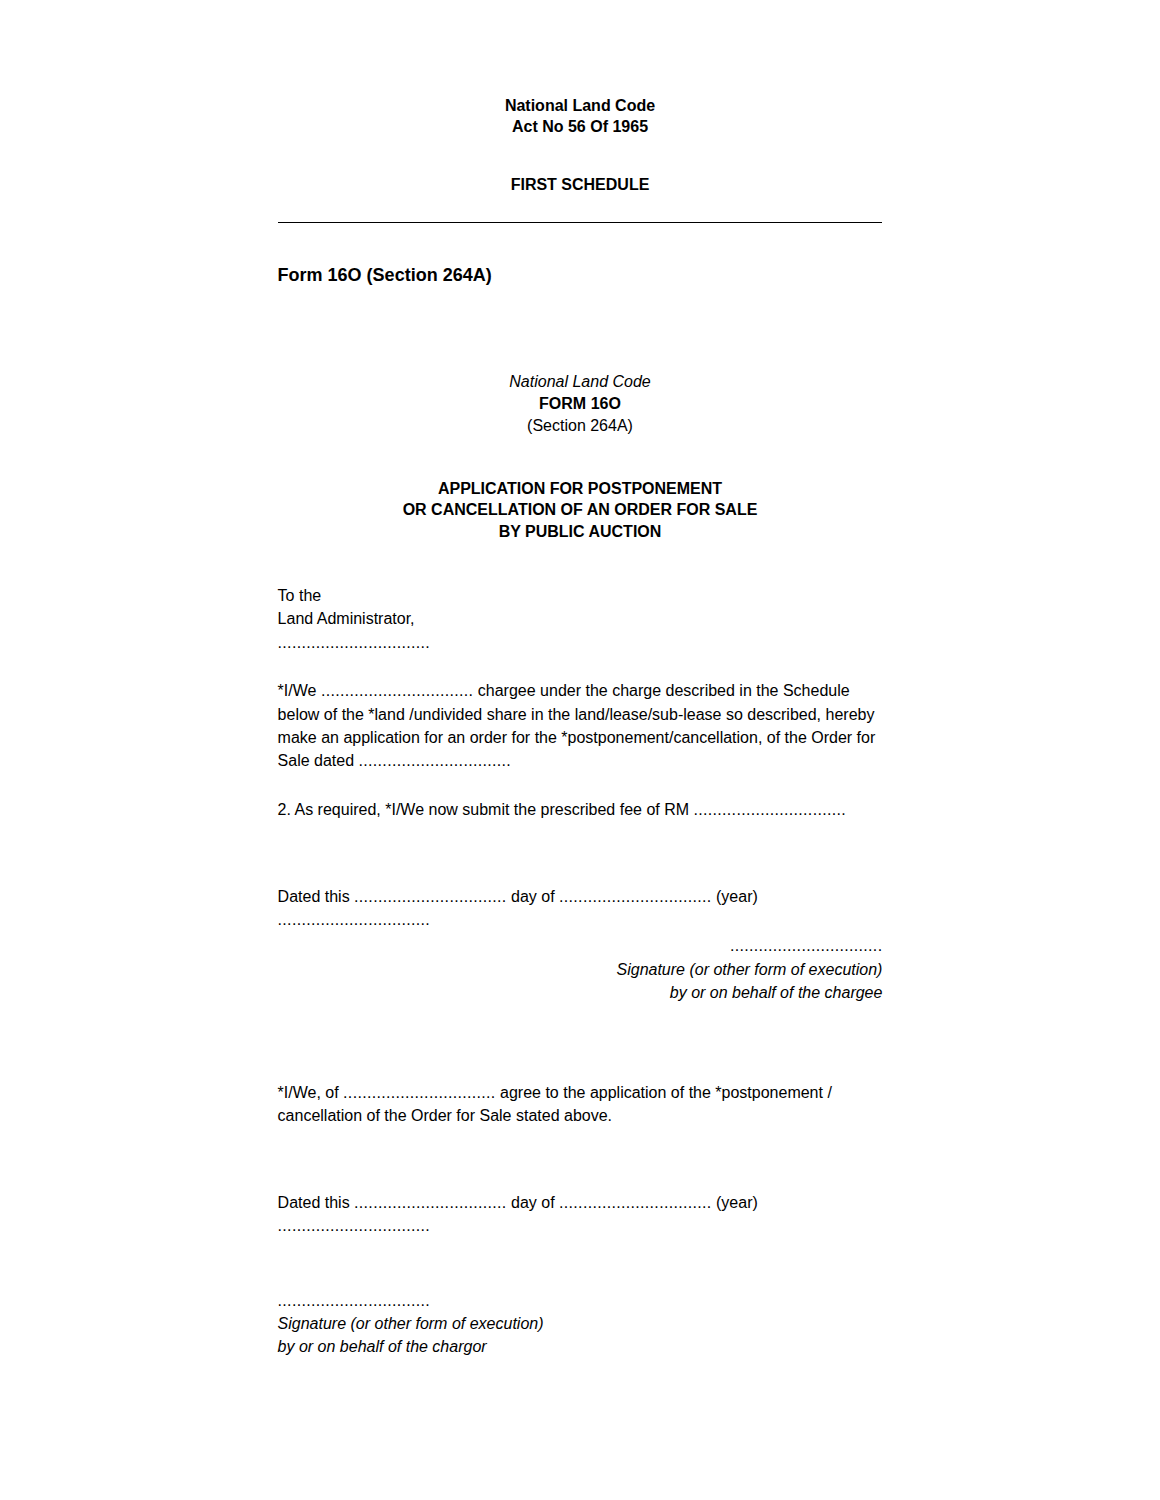National Land Code Act No 56 Of 1965
FIRST SCHEDULE
Form 16O (Section 264A)
National Land Code FORM 16O (Section 264A)
APPLICATION FOR POSTPONEMENT OR CANCELLATION OF AN ORDER FOR SALE BY PUBLIC AUCTION
To the Land Administrator, ................................
*I/We ................................ chargee under the charge described in the Schedule below of the *land /undivided share in the land/lease/sub-lease so described, hereby make an application for an order for the *postponement/cancellation, of the Order for Sale dated ................................
2. As required, *I/We now submit the prescribed fee of RM ................................
Dated this ................................ day of ................................ (year) ................................
................................ Signature (or other form of execution) by or on behalf of the chargee
*I/We, of ................................ agree to the application of the *postponement / cancellation of the Order for Sale stated above.
Dated this ................................ day of ................................ (year) ................................
................................ Signature (or other form of execution) by or on behalf of the chargor